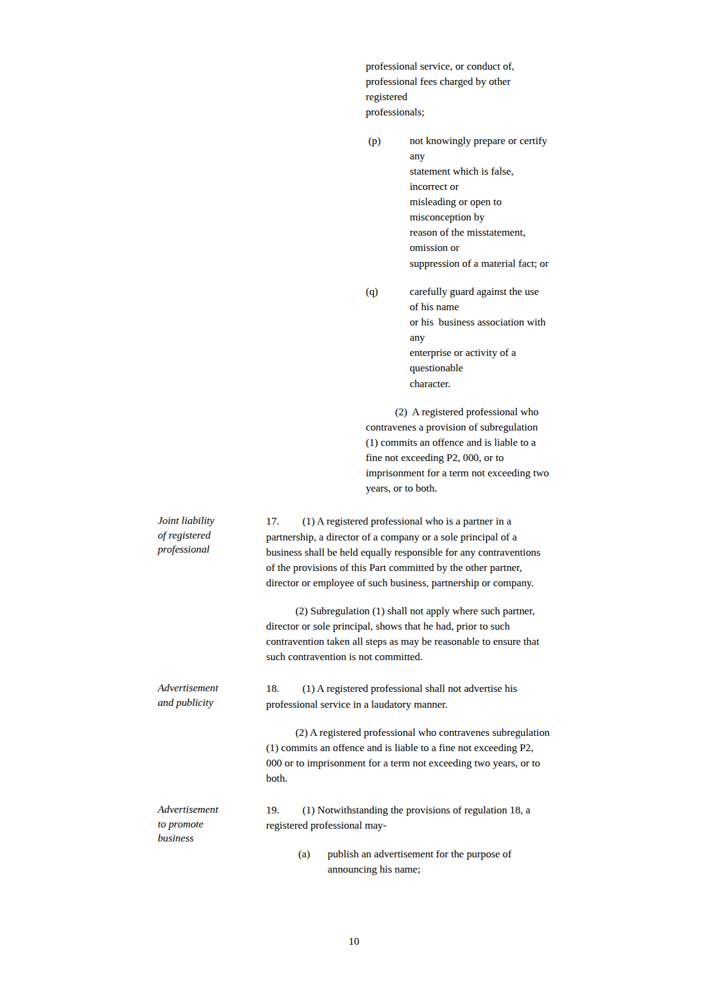professional service, or conduct of,
professional fees charged by other registered
professionals;
(p)
not knowingly prepare or certify any
statement which is false, incorrect or
misleading or open to misconception by
reason of the misstatement, omission or
suppression of a material fact; or
(q)
carefully guard against the use of his name
or his business association with any
enterprise or activity of a questionable
character.
(2) A registered professional who contravenes a provision of subregulation (1) commits an offence and is liable to a fine not exceeding P2, 000, or to imprisonment for a term not exceeding two years, or to both.
Joint liability
of registered
professional
17.(1) A registered professional who is a partner in a partnership, a director of a company or a sole principal of a business shall be held equally responsible for any contraventions of the provisions of this Part committed by the other partner, director or employee of such business, partnership or company.
(2) Subregulation (1) shall not apply where such partner, director or sole principal, shows that he had, prior to such contravention taken all steps as may be reasonable to ensure that such contravention is not committed.
Advertisement
and publicity
18.(1) A registered professional shall not advertise his professional service in a laudatory manner.
(2) A registered professional who contravenes subregulation (1) commits an offence and is liable to a fine not exceeding P2, 000 or to imprisonment for a term not exceeding two years, or to both.
Advertisement
to promote
business
19.(1) Notwithstanding the provisions of regulation 18, a registered professional may-
(a)
publish an advertisement for the purpose of
announcing his name;
10